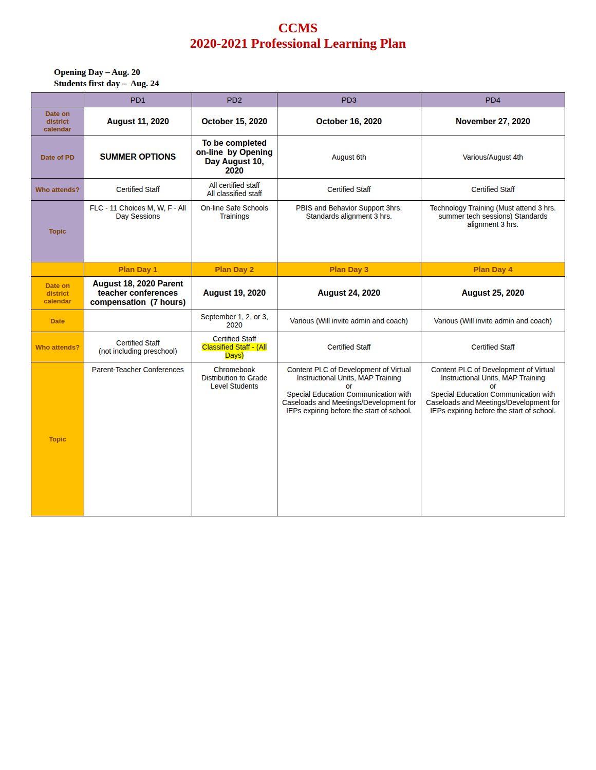CCMS
2020-2021 Professional Learning Plan
Opening Day – Aug. 20
Students first day – Aug. 24
| | PD1 | PD2 | PD3 | PD4 |
| Date on district calendar | August 11, 2020 | October 15, 2020 | October 16, 2020 | November 27, 2020 |
| Date of PD | SUMMER OPTIONS | To be completed on-line by Opening Day August 10, 2020 | August 6th | Various/August 4th |
| Who attends? | Certified Staff | All certified staff All classified staff | Certified Staff | Certified Staff |
| Topic | FLC - 11 Choices M, W, F - All Day Sessions | On-line Safe Schools Trainings | PBIS and Behavior Support 3hrs. Standards alignment 3 hrs. | Technology Training (Must attend 3 hrs. summer tech sessions) Standards alignment 3 hrs. |
| | Plan Day 1 | Plan Day 2 | Plan Day 3 | Plan Day 4 |
| Date on district calendar | August 18, 2020 Parent teacher conferences compensation (7 hours) | August 19, 2020 | August 24, 2020 | August 25, 2020 |
| Date | | September 1, 2, or 3, 2020 | Various (Will invite admin and coach) | Various (Will invite admin and coach) |
| Who attends? | Certified Staff (not including preschool) | Certified Staff Classified Staff - (All Days) | Certified Staff | Certified Staff |
| Topic | Parent-Teacher Conferences | Chromebook Distribution to Grade Level Students | Content PLC of Development of Virtual Instructional Units, MAP Training or Special Education Communication with Caseloads and Meetings/Development for IEPs expiring before the start of school. | Content PLC of Development of Virtual Instructional Units, MAP Training or Special Education Communication with Caseloads and Meetings/Development for IEPs expiring before the start of school. |